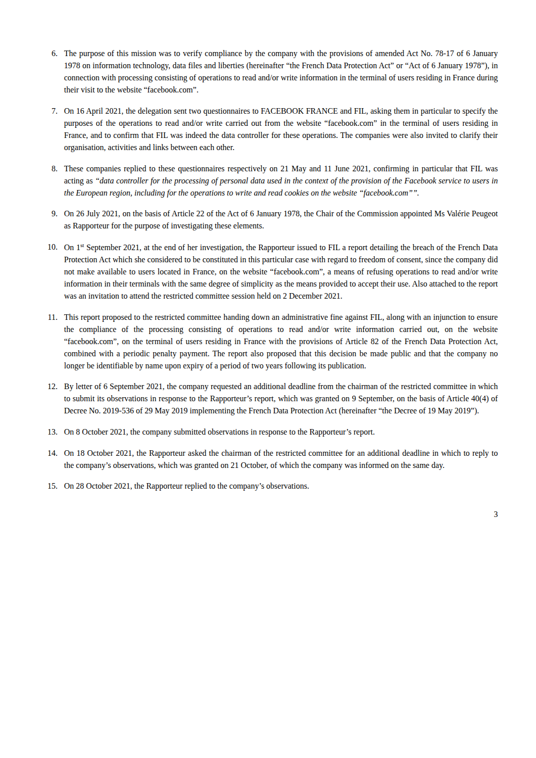The purpose of this mission was to verify compliance by the company with the provisions of amended Act No. 78-17 of 6 January 1978 on information technology, data files and liberties (hereinafter “the French Data Protection Act” or “Act of 6 January 1978”), in connection with processing consisting of operations to read and/or write information in the terminal of users residing in France during their visit to the website “facebook.com”.
On 16 April 2021, the delegation sent two questionnaires to FACEBOOK FRANCE and FIL, asking them in particular to specify the purposes of the operations to read and/or write carried out from the website “facebook.com” in the terminal of users residing in France, and to confirm that FIL was indeed the data controller for these operations. The companies were also invited to clarify their organisation, activities and links between each other.
These companies replied to these questionnaires respectively on 21 May and 11 June 2021, confirming in particular that FIL was acting as “data controller for the processing of personal data used in the context of the provision of the Facebook service to users in the European region, including for the operations to write and read cookies on the website “facebook.com””.
On 26 July 2021, on the basis of Article 22 of the Act of 6 January 1978, the Chair of the Commission appointed Ms Valérie Peugeot as Rapporteur for the purpose of investigating these elements.
On 1st September 2021, at the end of her investigation, the Rapporteur issued to FIL a report detailing the breach of the French Data Protection Act which she considered to be constituted in this particular case with regard to freedom of consent, since the company did not make available to users located in France, on the website “facebook.com”, a means of refusing operations to read and/or write information in their terminals with the same degree of simplicity as the means provided to accept their use. Also attached to the report was an invitation to attend the restricted committee session held on 2 December 2021.
This report proposed to the restricted committee handing down an administrative fine against FIL, along with an injunction to ensure the compliance of the processing consisting of operations to read and/or write information carried out, on the website “facebook.com”, on the terminal of users residing in France with the provisions of Article 82 of the French Data Protection Act, combined with a periodic penalty payment. The report also proposed that this decision be made public and that the company no longer be identifiable by name upon expiry of a period of two years following its publication.
By letter of 6 September 2021, the company requested an additional deadline from the chairman of the restricted committee in which to submit its observations in response to the Rapporteur’s report, which was granted on 9 September, on the basis of Article 40(4) of Decree No. 2019-536 of 29 May 2019 implementing the French Data Protection Act (hereinafter “the Decree of 19 May 2019”).
On 8 October 2021, the company submitted observations in response to the Rapporteur’s report.
On 18 October 2021, the Rapporteur asked the chairman of the restricted committee for an additional deadline in which to reply to the company’s observations, which was granted on 21 October, of which the company was informed on the same day.
On 28 October 2021, the Rapporteur replied to the company’s observations.
3